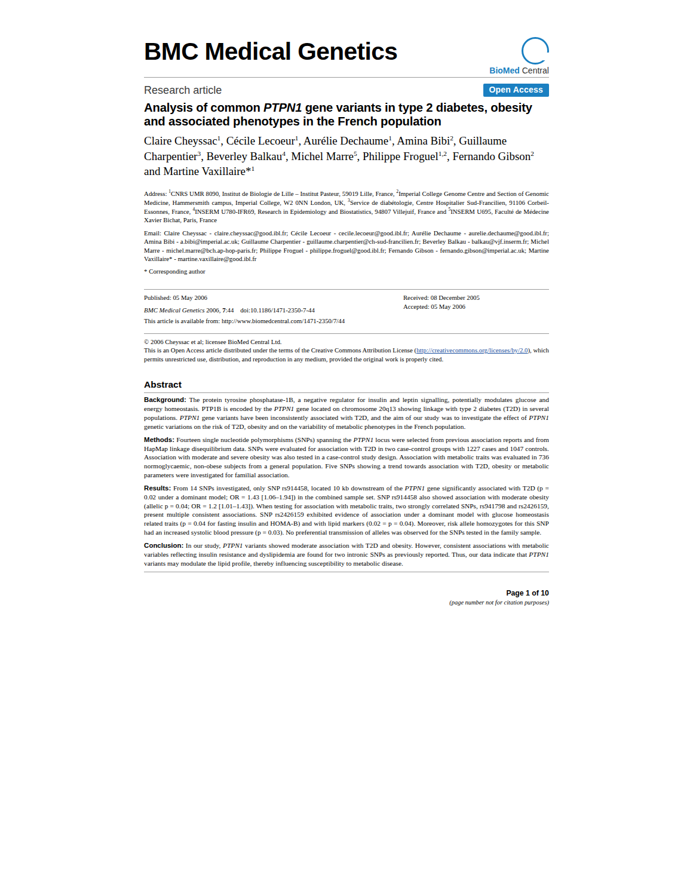BMC Medical Genetics
BioMed Central
Research article
Open Access
Analysis of common PTPN1 gene variants in type 2 diabetes, obesity and associated phenotypes in the French population
Claire Cheyssac1, Cécile Lecoeur1, Aurélie Dechaume1, Amina Bibi2, Guillaume Charpentier3, Beverley Balkau4, Michel Marre5, Philippe Froguel1,2, Fernando Gibson2 and Martine Vaxillaire*1
Address: 1CNRS UMR 8090, Institut de Biologie de Lille – Institut Pasteur, 59019 Lille, France, 2Imperial College Genome Centre and Section of Genomic Medicine, Hammersmith campus, Imperial College, W2 0NN London, UK, 3Service de diabétologie, Centre Hospitalier Sud-Francilien, 91106 Corbeil-Essonnes, France, 4INSERM U780-IFR69, Research in Epidemiology and Biostatistics, 94807 Villejuif, France and 5INSERM U695, Faculté de Médecine Xavier Bichat, Paris, France
Email: Claire Cheyssac - claire.cheyssac@good.ibl.fr; Cécile Lecoeur - cecile.lecoeur@good.ibl.fr; Aurélie Dechaume - aurelie.dechaume@good.ibl.fr; Amina Bibi - a.bibi@imperial.ac.uk; Guillaume Charpentier - guillaume.charpentier@ch-sud-francilien.fr; Beverley Balkau - balkau@vjf.inserm.fr; Michel Marre - michel.marre@bch.ap-hop-paris.fr; Philippe Froguel - philippe.froguel@good.ibl.fr; Fernando Gibson - fernando.gibson@imperial.ac.uk; Martine Vaxillaire* - martine.vaxillaire@good.ibl.fr
* Corresponding author
Published: 05 May 2006
BMC Medical Genetics 2006, 7:44 doi:10.1186/1471-2350-7-44
This article is available from: http://www.biomedcentral.com/1471-2350/7/44
Received: 08 December 2005
Accepted: 05 May 2006
© 2006 Cheyssac et al; licensee BioMed Central Ltd.
This is an Open Access article distributed under the terms of the Creative Commons Attribution License (http://creativecommons.org/licenses/by/2.0), which permits unrestricted use, distribution, and reproduction in any medium, provided the original work is properly cited.
Abstract
Background: The protein tyrosine phosphatase-1B, a negative regulator for insulin and leptin signalling, potentially modulates glucose and energy homeostasis. PTP1B is encoded by the PTPN1 gene located on chromosome 20q13 showing linkage with type 2 diabetes (T2D) in several populations. PTPN1 gene variants have been inconsistently associated with T2D, and the aim of our study was to investigate the effect of PTPN1 genetic variations on the risk of T2D, obesity and on the variability of metabolic phenotypes in the French population.
Methods: Fourteen single nucleotide polymorphisms (SNPs) spanning the PTPN1 locus were selected from previous association reports and from HapMap linkage disequilibrium data. SNPs were evaluated for association with T2D in two case-control groups with 1227 cases and 1047 controls. Association with moderate and severe obesity was also tested in a case-control study design. Association with metabolic traits was evaluated in 736 normoglycaemic, non-obese subjects from a general population. Five SNPs showing a trend towards association with T2D, obesity or metabolic parameters were investigated for familial association.
Results: From 14 SNPs investigated, only SNP rs914458, located 10 kb downstream of the PTPN1 gene significantly associated with T2D (p = 0.02 under a dominant model; OR = 1.43 [1.06–1.94]) in the combined sample set. SNP rs914458 also showed association with moderate obesity (allelic p = 0.04; OR = 1.2 [1.01–1.43]). When testing for association with metabolic traits, two strongly correlated SNPs, rs941798 and rs2426159, present multiple consistent associations. SNP rs2426159 exhibited evidence of association under a dominant model with glucose homeostasis related traits (p = 0.04 for fasting insulin and HOMA-B) and with lipid markers (0.02 = p = 0.04). Moreover, risk allele homozygotes for this SNP had an increased systolic blood pressure (p = 0.03). No preferential transmission of alleles was observed for the SNPs tested in the family sample.
Conclusion: In our study, PTPN1 variants showed moderate association with T2D and obesity. However, consistent associations with metabolic variables reflecting insulin resistance and dyslipidemia are found for two intronic SNPs as previously reported. Thus, our data indicate that PTPN1 variants may modulate the lipid profile, thereby influencing susceptibility to metabolic disease.
Page 1 of 10
(page number not for citation purposes)